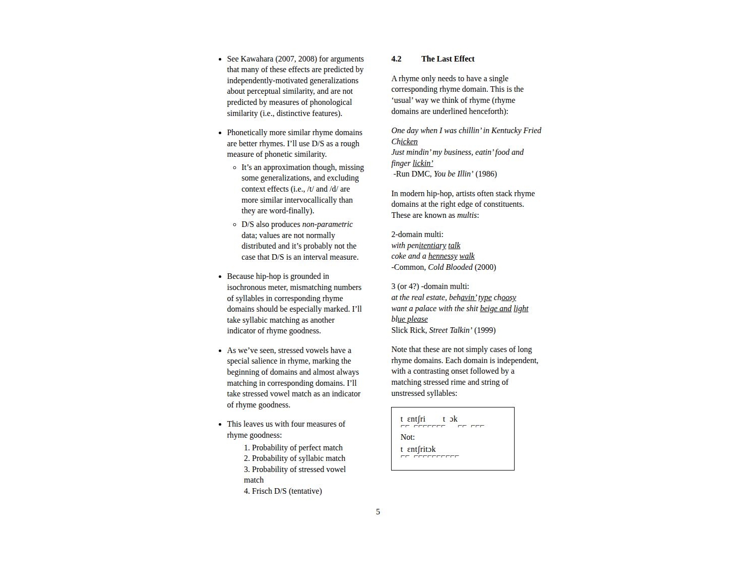See Kawahara (2007, 2008) for arguments that many of these effects are predicted by independently-motivated generalizations about perceptual similarity, and are not predicted by measures of phonological similarity (i.e., distinctive features).
Phonetically more similar rhyme domains are better rhymes. I’ll use D/S as a rough measure of phonetic similarity.
It’s an approximation though, missing some generalizations, and excluding context effects (i.e., /t/ and /d/ are more similar intervocallically than they are word-finally).
D/S also produces non-parametric data; values are not normally distributed and it’s probably not the case that D/S is an interval measure.
Because hip-hop is grounded in isochronous meter, mismatching numbers of syllables in corresponding rhyme domains should be especially marked. I’ll take syllabic matching as another indicator of rhyme goodness.
As we’ve seen, stressed vowels have a special salience in rhyme, marking the beginning of domains and almost always matching in corresponding domains. I’ll take stressed vowel match as an indicator of rhyme goodness.
This leaves us with four measures of rhyme goodness:
1. Probability of perfect match
2. Probability of syllabic match
3. Probability of stressed vowel match
4. Frisch D/S (tentative)
4.2 The Last Effect
A rhyme only needs to have a single corresponding rhyme domain. This is the ‘usual’ way we think of rhyme (rhyme domains are underlined henceforth):
One day when I was chillin’ in Kentucky Fried Chicken
Just mindin’ my business, eatin’ food and finger lickin’
-Run DMC, You be Illin’ (1986)
In modern hip-hop, artists often stack rhyme domains at the right edge of constituents. These are known as multis:
2-domain multi:
with penitentiary talk
coke and a hennessy walk
-Common, Cold Blooded (2000)
3 (or 4?) -domain multi:
at the real estate, behavin’ type choosy
want a palace with the shit beige and light blue please
Slick Rick, Street Talkin’ (1999)
Note that these are not simply cases of long rhyme domains. Each domain is independent, with a contrasting onset followed by a matching stressed rime and string of unstressed syllables:
t ɛntʃri t ɔk
⌐⌐ ⌐⌐⌐⌐⌐⌐⌐ ⌐⌐ ⌐⌐⌐
Not:
t ɛntʃritɔk
⌐⌐ ⌐⌐⌐⌐⌐⌐⌐⌐⌐⌐
5